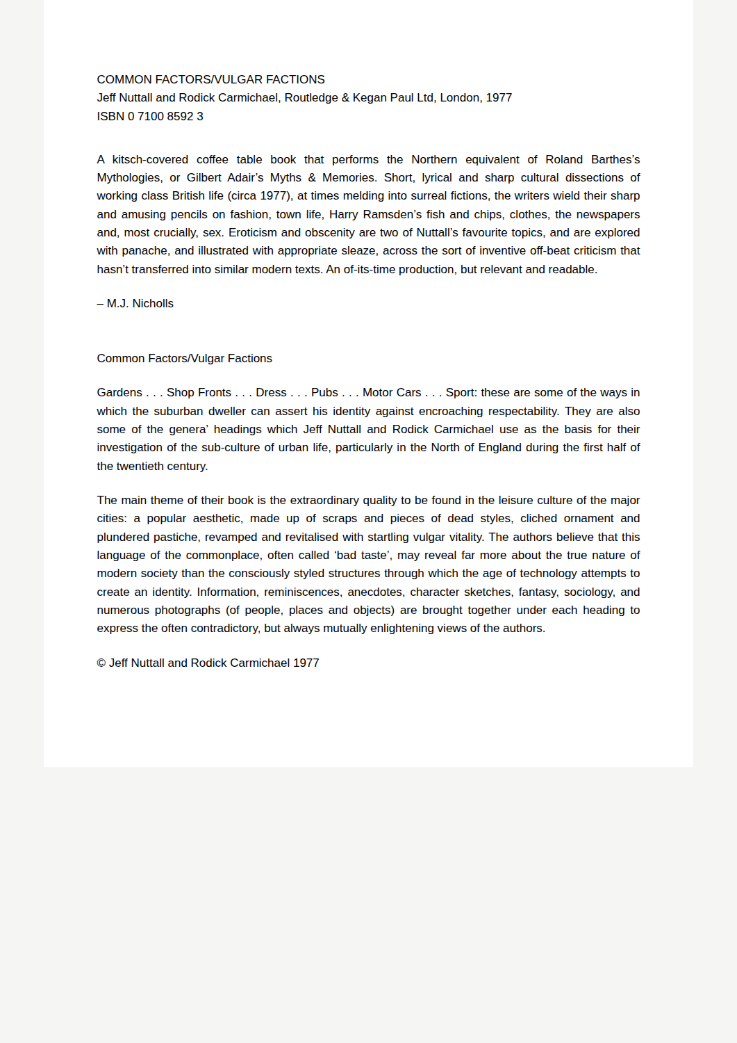COMMON FACTORS/VULGAR FACTIONS Jeff Nuttall and Rodick Carmichael, Routledge & Kegan Paul Ltd, London, 1977 ISBN 0 7100 8592 3
A kitsch-covered coffee table book that performs the Northern equivalent of Roland Barthes’s Mythologies, or Gilbert Adair’s Myths & Memories. Short, lyrical and sharp cultural dissections of working class British life (circa 1977), at times melding into surreal fictions, the writers wield their sharp and amusing pencils on fashion, town life, Harry Ramsden’s fish and chips, clothes, the newspapers and, most crucially, sex. Eroticism and obscenity are two of Nuttall’s favourite topics, and are explored with panache, and illustrated with appropriate sleaze, across the sort of inventive off-beat criticism that hasn’t transferred into similar modern texts. An of-its-time production, but relevant and readable.
– M.J. Nicholls
Common Factors/Vulgar Factions
Gardens . . . Shop Fronts . . . Dress . . . Pubs . . . Motor Cars . . . Sport: these are some of the ways in which the suburban dweller can assert his identity against encroaching respectability. They are also some of the genera’ headings which Jeff Nuttall and Rodick Carmichael use as the basis for their investigation of the sub-culture of urban life, particularly in the North of England during the first half of the twentieth century.
The main theme of their book is the extraordinary quality to be found in the leisure culture of the major cities: a popular aesthetic, made up of scraps and pieces of dead styles, cliched ornament and plundered pastiche, revamped and revitalised with startling vulgar vitality. The authors believe that this language of the commonplace, often called ‘bad taste’, may reveal far more about the true nature of modern society than the consciously styled structures through which the age of technology attempts to create an identity. Information, reminiscences, anecdotes, character sketches, fantasy, sociology, and numerous photographs (of people, places and objects) are brought together under each heading to express the often contradictory, but always mutually enlightening views of the authors.
© Jeff Nuttall and Rodick Carmichael 1977